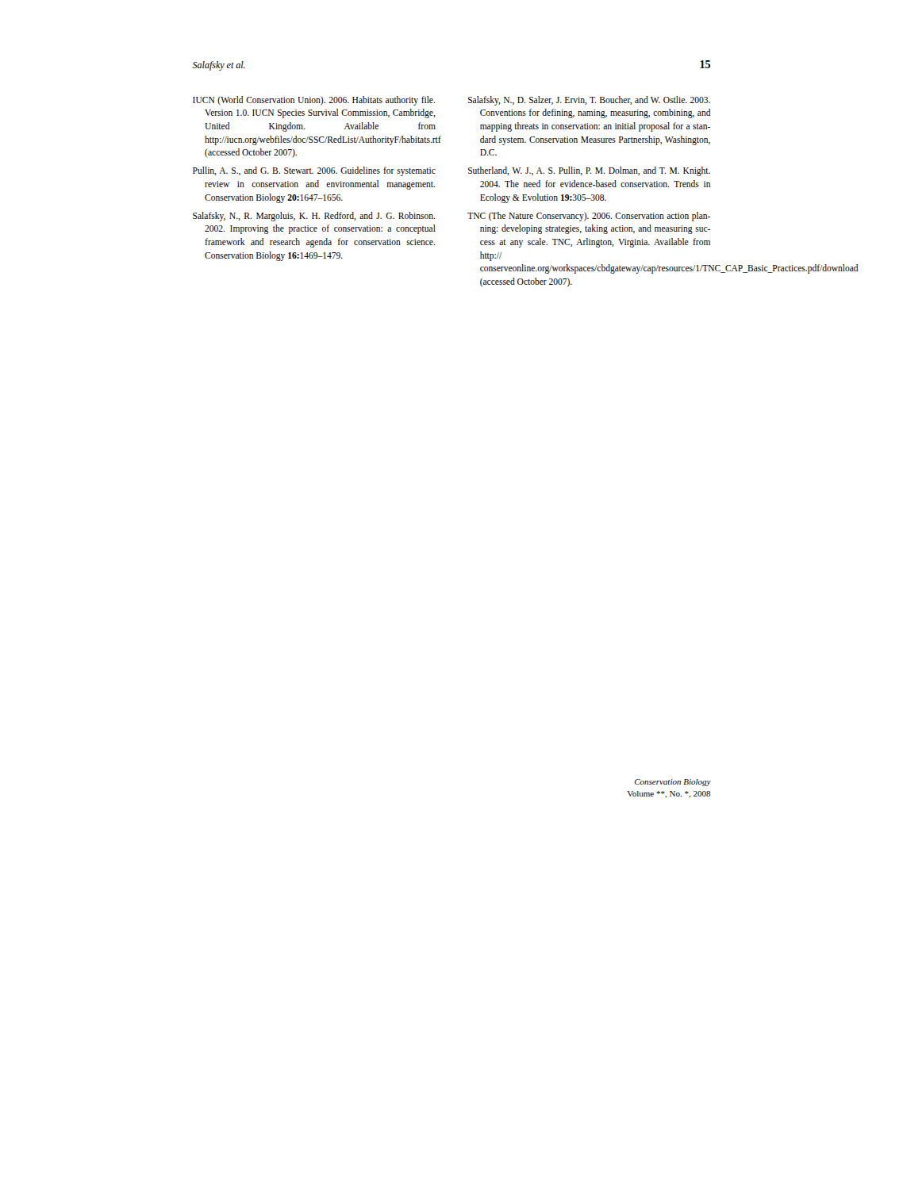Salafsky et al. 15
IUCN (World Conservation Union). 2006. Habitats authority file. Version 1.0. IUCN Species Survival Commission, Cambridge, United Kingdom. Available from http://iucn.org/webfiles/doc/SSC/RedList/AuthorityF/habitats.rtf (accessed October 2007).
Pullin, A. S., and G. B. Stewart. 2006. Guidelines for systematic review in conservation and environmental management. Conservation Biology 20: 1647–1656.
Salafsky, N., R. Margoluis, K. H. Redford, and J. G. Robinson. 2002. Improving the practice of conservation: a conceptual framework and research agenda for conservation science. Conservation Biology 16: 1469–1479.
Salafsky, N., D. Salzer, J. Ervin, T. Boucher, and W. Ostlie. 2003. Conventions for defining, naming, measuring, combining, and mapping threats in conservation: an initial proposal for a standard system. Conservation Measures Partnership, Washington, D.C.
Sutherland, W. J., A. S. Pullin, P. M. Dolman, and T. M. Knight. 2004. The need for evidence-based conservation. Trends in Ecology & Evolution 19: 305–308.
TNC (The Nature Conservancy). 2006. Conservation action planning: developing strategies, taking action, and measuring success at any scale. TNC, Arlington, Virginia. Available from http:// conserveonline.org/workspaces/cbdgateway/cap/resources/1/TNC_CAP_Basic_Practices.pdf/download (accessed October 2007).
Conservation Biology
Volume **, No. *, 2008